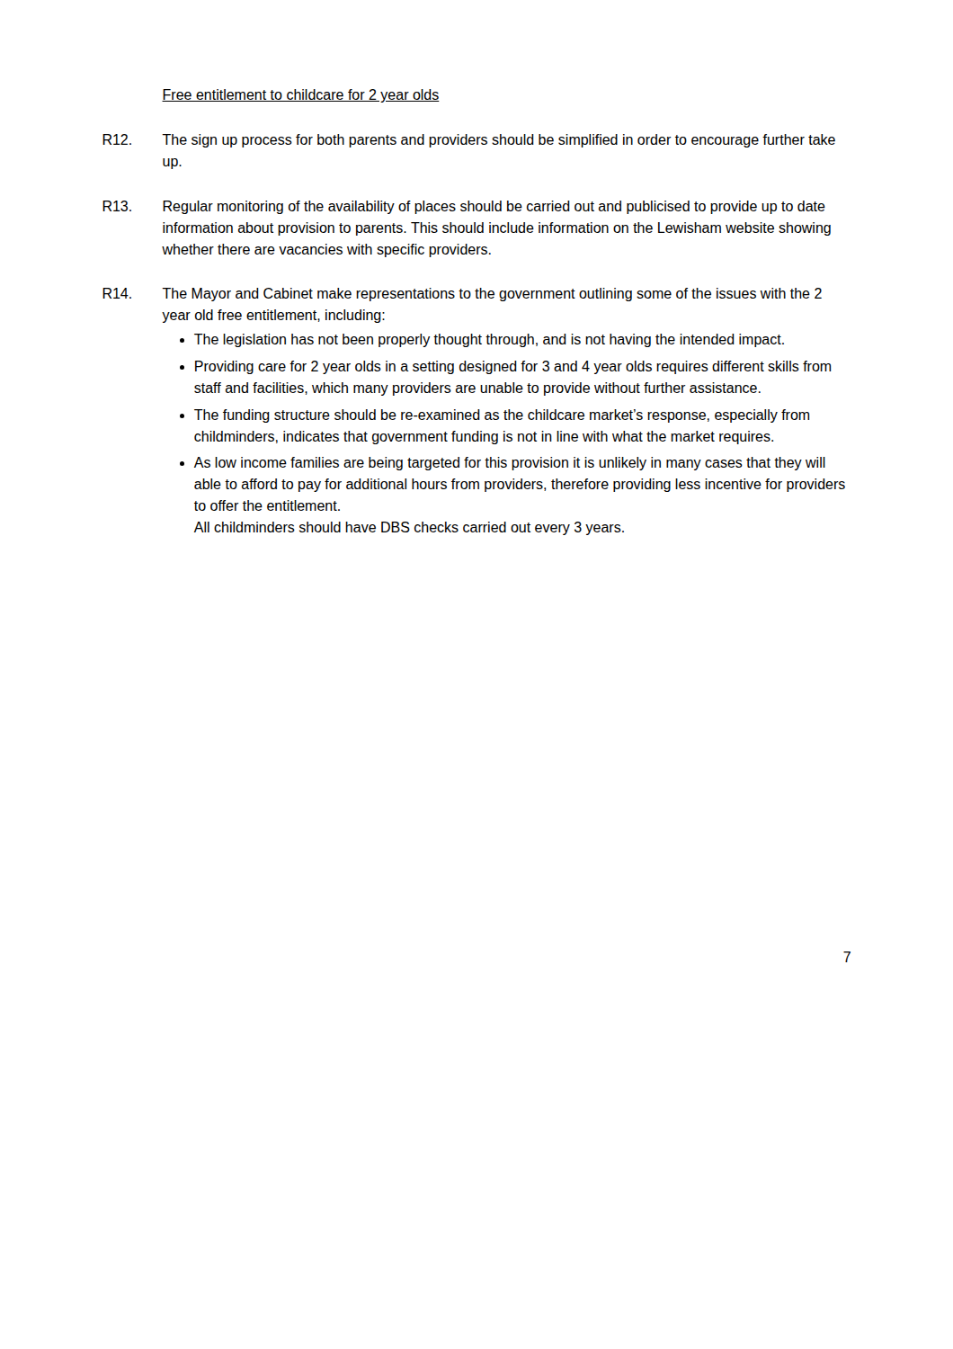Free entitlement to childcare for 2 year olds
R12.
The sign up process for both parents and providers should be simplified in order to encourage further take up.
R13.
Regular monitoring of the availability of places should be carried out and publicised to provide up to date information about provision to parents. This should include information on the Lewisham website showing whether there are vacancies with specific providers.
R14.
The Mayor and Cabinet make representations to the government outlining some of the issues with the 2 year old free entitlement, including:
The legislation has not been properly thought through, and is not having the intended impact.
Providing care for 2 year olds in a setting designed for 3 and 4 year olds requires different skills from staff and facilities, which many providers are unable to provide without further assistance.
The funding structure should be re-examined as the childcare market’s response, especially from childminders, indicates that government funding is not in line with what the market requires.
As low income families are being targeted for this provision it is unlikely in many cases that they will able to afford to pay for additional hours from providers, therefore providing less incentive for providers to offer the entitlement.
All childminders should have DBS checks carried out every 3 years.
7